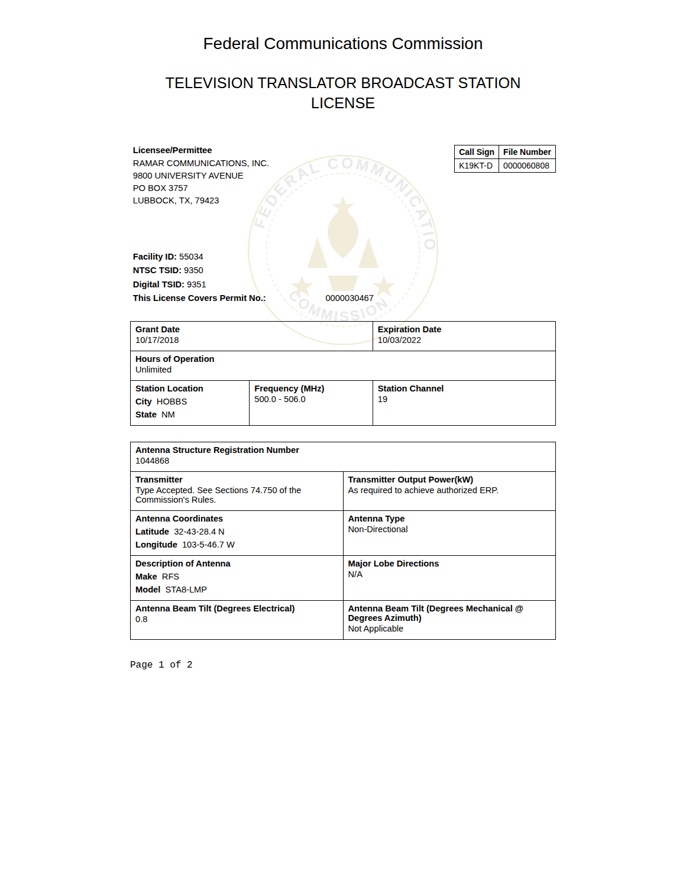FEDERAL COMMUNICATIONS COMMISSION
Federal Communications Commission
TELEVISION TRANSLATOR BROADCAST STATION
LICENSE
Licensee/Permittee
RAMAR COMMUNICATIONS, INC.
9800 UNIVERSITY AVENUE
PO BOX 3757
LUBBOCK, TX, 79423
| Call Sign | File Number |
| --- | --- |
| K19KT-D | 0000060808 |
Facility ID: 55034
NTSC TSID: 9350
Digital TSID: 9351
This License Covers Permit No.: 0000030467
| Grant Date 10/17/2018 | Expiration Date 10/03/2022 |
| Hours of Operation Unlimited |
| Station Location City HOBBS State NM | Frequency (MHz) 500.0 - 506.0 | Station Channel 19 |
| Antenna Structure Registration Number 1044868 |
| Transmitter Type Accepted. See Sections 74.750 of the Commission's Rules. | Transmitter Output Power(kW) As required to achieve authorized ERP. |
| Antenna Coordinates Latitude 32-43-28.4 N Longitude 103-5-46.7 W | Antenna Type Non-Directional |
| Description of Antenna Make RFS Model STA8-LMP | Major Lobe Directions N/A |
| Antenna Beam Tilt (Degrees Electrical) 0.8 | Antenna Beam Tilt (Degrees Mechanical @ Degrees Azimuth) Not Applicable |
Page 1 of 2